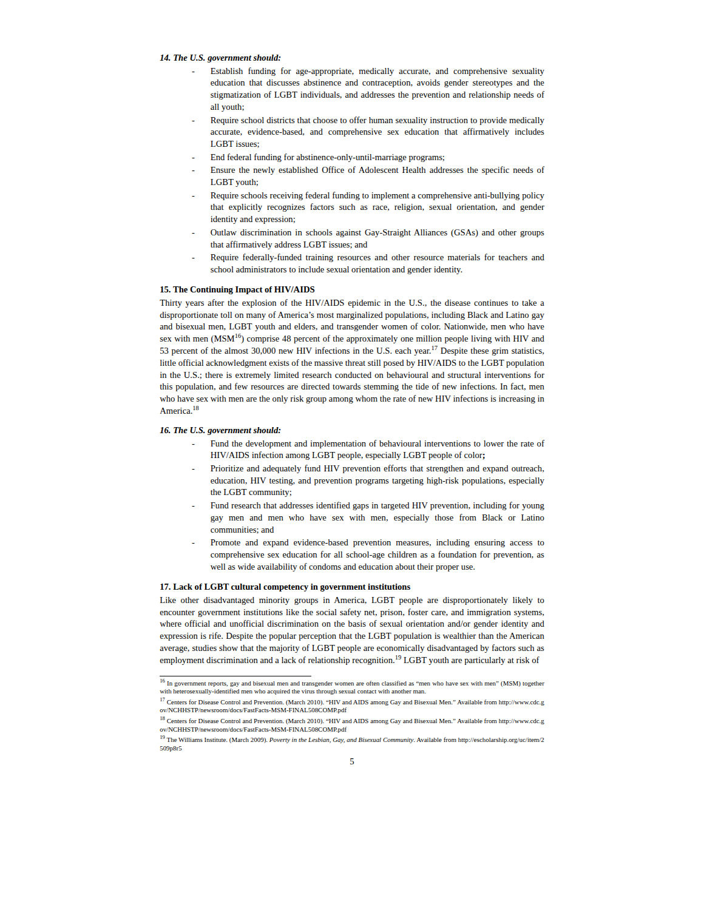14. The U.S. government should:
Establish funding for age-appropriate, medically accurate, and comprehensive sexuality education that discusses abstinence and contraception, avoids gender stereotypes and the stigmatization of LGBT individuals, and addresses the prevention and relationship needs of all youth;
Require school districts that choose to offer human sexuality instruction to provide medically accurate, evidence-based, and comprehensive sex education that affirmatively includes LGBT issues;
End federal funding for abstinence-only-until-marriage programs;
Ensure the newly established Office of Adolescent Health addresses the specific needs of LGBT youth;
Require schools receiving federal funding to implement a comprehensive anti-bullying policy that explicitly recognizes factors such as race, religion, sexual orientation, and gender identity and expression;
Outlaw discrimination in schools against Gay-Straight Alliances (GSAs) and other groups that affirmatively address LGBT issues; and
Require federally-funded training resources and other resource materials for teachers and school administrators to include sexual orientation and gender identity.
15. The Continuing Impact of HIV/AIDS
Thirty years after the explosion of the HIV/AIDS epidemic in the U.S., the disease continues to take a disproportionate toll on many of America’s most marginalized populations, including Black and Latino gay and bisexual men, LGBT youth and elders, and transgender women of color. Nationwide, men who have sex with men (MSM16) comprise 48 percent of the approximately one million people living with HIV and 53 percent of the almost 30,000 new HIV infections in the U.S. each year.17 Despite these grim statistics, little official acknowledgment exists of the massive threat still posed by HIV/AIDS to the LGBT population in the U.S.; there is extremely limited research conducted on behavioural and structural interventions for this population, and few resources are directed towards stemming the tide of new infections. In fact, men who have sex with men are the only risk group among whom the rate of new HIV infections is increasing in America.18
16. The U.S. government should:
Fund the development and implementation of behavioural interventions to lower the rate of HIV/AIDS infection among LGBT people, especially LGBT people of color;
Prioritize and adequately fund HIV prevention efforts that strengthen and expand outreach, education, HIV testing, and prevention programs targeting high-risk populations, especially the LGBT community;
Fund research that addresses identified gaps in targeted HIV prevention, including for young gay men and men who have sex with men, especially those from Black or Latino communities; and
Promote and expand evidence-based prevention measures, including ensuring access to comprehensive sex education for all school-age children as a foundation for prevention, as well as wide availability of condoms and education about their proper use.
17. Lack of LGBT cultural competency in government institutions
Like other disadvantaged minority groups in America, LGBT people are disproportionately likely to encounter government institutions like the social safety net, prison, foster care, and immigration systems, where official and unofficial discrimination on the basis of sexual orientation and/or gender identity and expression is rife. Despite the popular perception that the LGBT population is wealthier than the American average, studies show that the majority of LGBT people are economically disadvantaged by factors such as employment discrimination and a lack of relationship recognition.19 LGBT youth are particularly at risk of
16 In government reports, gay and bisexual men and transgender women are often classified as “men who have sex with men” (MSM) together with heterosexually-identified men who acquired the virus through sexual contact with another man.
17 Centers for Disease Control and Prevention. (March 2010). “HIV and AIDS among Gay and Bisexual Men.” Available from http://www.cdc.gov/NCHHSTP/newsroom/docs/FastFacts-MSM-FINAL508COMP.pdf
18 Centers for Disease Control and Prevention. (March 2010). “HIV and AIDS among Gay and Bisexual Men.” Available from http://www.cdc.gov/NCHHSTP/newsroom/docs/FastFacts-MSM-FINAL508COMP.pdf
19 The Williams Institute. (March 2009). Poverty in the Lesbian, Gay, and Bisexual Community. Available from http://escholarship.org/uc/item/2509p8r5
5